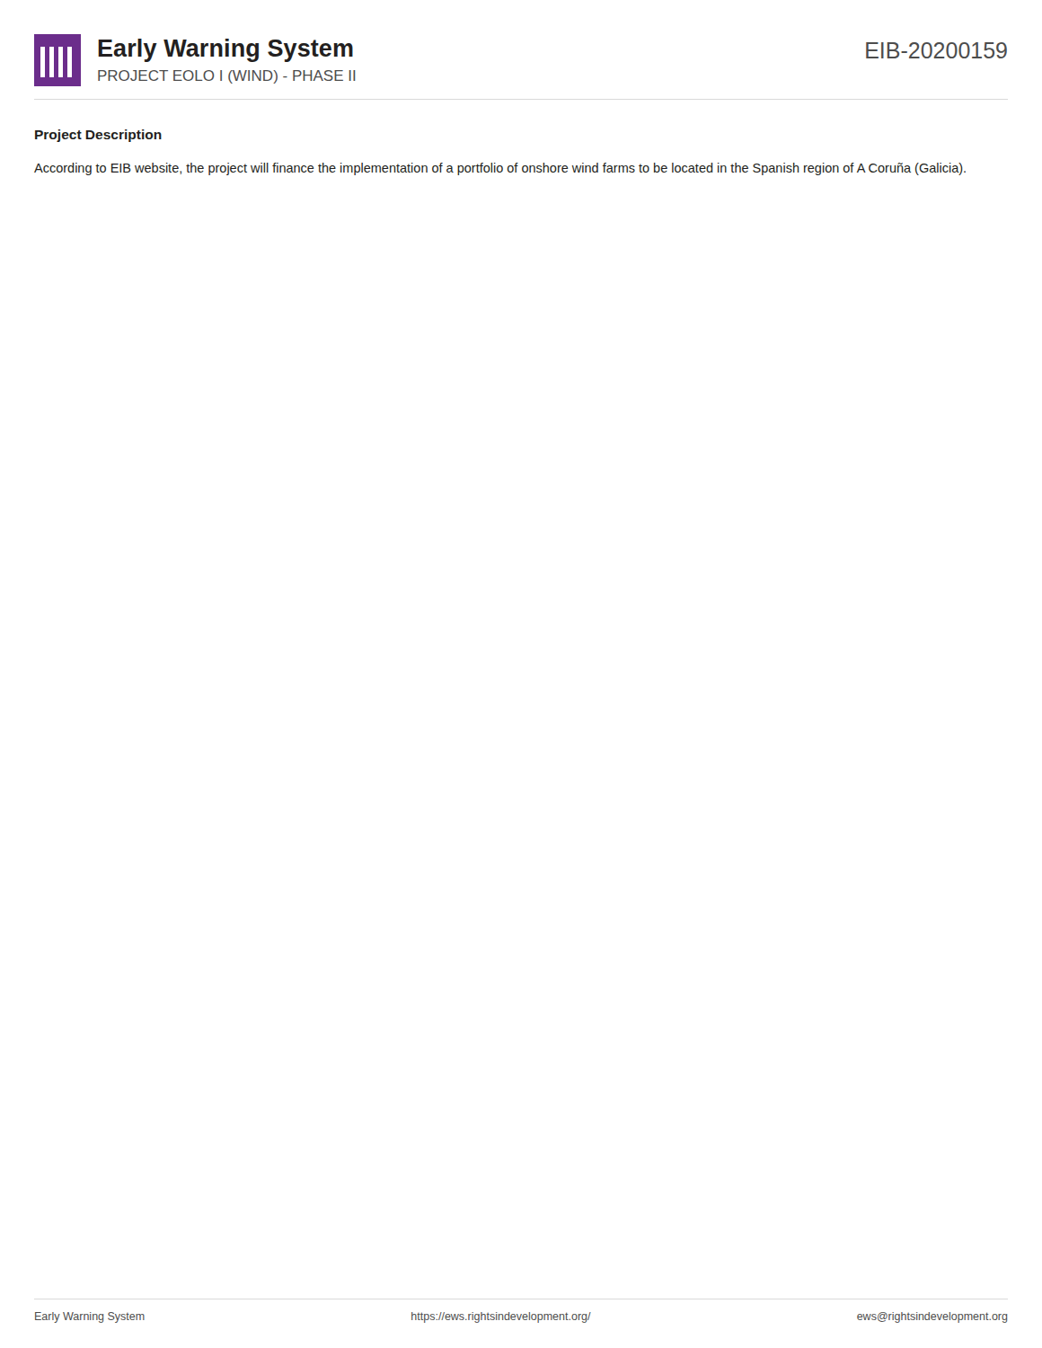Early Warning System PROJECT EOLO I (WIND) - PHASE II
EIB-20200159
Project Description
According to EIB website, the project will finance the implementation of a portfolio of onshore wind farms to be located in the Spanish region of A Coruña (Galicia).
Early Warning System
https://ews.rightsindevelopment.org/
ews@rightsindevelopment.org